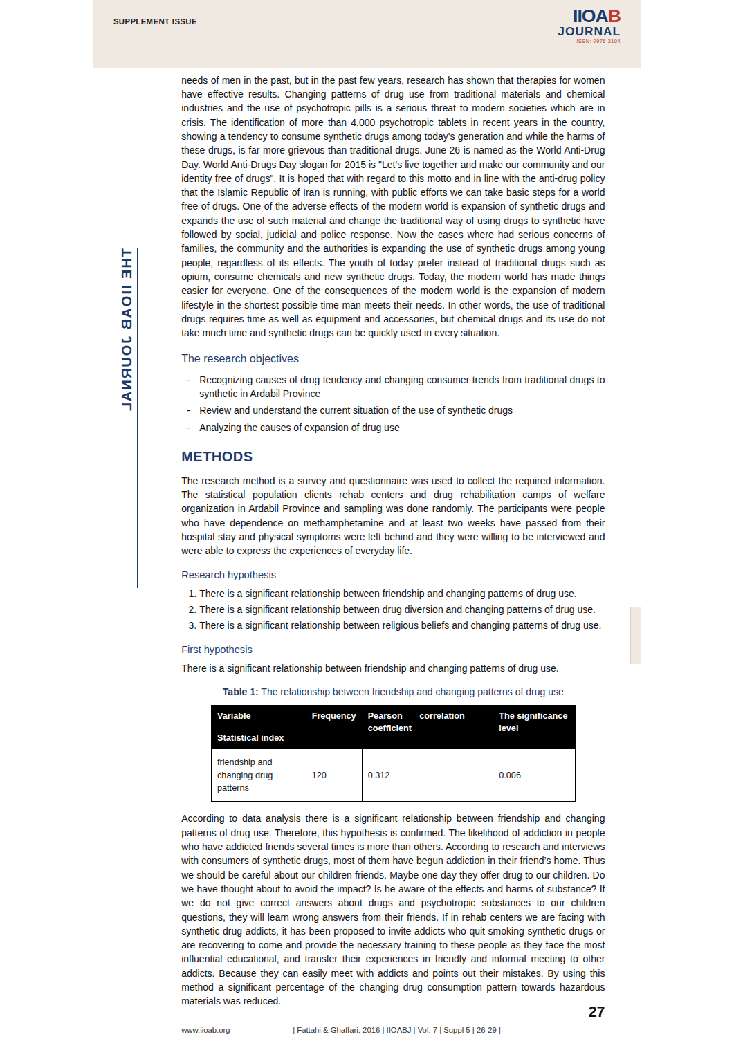SUPPLEMENT ISSUE
IIOAB
JOURNAL
ISSN: 0976-3104
THE IIOAB JOURNAL
needs of men in the past, but in the past few years, research has shown that therapies for women have effective results. Changing patterns of drug use from traditional materials and chemical industries and the use of psychotropic pills is a serious threat to modern societies which are in crisis. The identification of more than 4,000 psychotropic tablets in recent years in the country, showing a tendency to consume synthetic drugs among today's generation and while the harms of these drugs, is far more grievous than traditional drugs. June 26 is named as the World Anti-Drug Day. World Anti-Drugs Day slogan for 2015 is "Let's live together and make our community and our identity free of drugs". It is hoped that with regard to this motto and in line with the anti-drug policy that the Islamic Republic of Iran is running, with public efforts we can take basic steps for a world free of drugs. One of the adverse effects of the modern world is expansion of synthetic drugs and expands the use of such material and change the traditional way of using drugs to synthetic have followed by social, judicial and police response. Now the cases where had serious concerns of families, the community and the authorities is expanding the use of synthetic drugs among young people, regardless of its effects. The youth of today prefer instead of traditional drugs such as opium, consume chemicals and new synthetic drugs. Today, the modern world has made things easier for everyone. One of the consequences of the modern world is the expansion of modern lifestyle in the shortest possible time man meets their needs. In other words, the use of traditional drugs requires time as well as equipment and accessories, but chemical drugs and its use do not take much time and synthetic drugs can be quickly used in every situation.
The research objectives
Recognizing causes of drug tendency and changing consumer trends from traditional drugs to synthetic in Ardabil Province
Review and understand the current situation of the use of synthetic drugs
Analyzing the causes of expansion of drug use
METHODS
The research method is a survey and questionnaire was used to collect the required information. The statistical population clients rehab centers and drug rehabilitation camps of welfare organization in Ardabil Province and sampling was done randomly. The participants were people who have dependence on methamphetamine and at least two weeks have passed from their hospital stay and physical symptoms were left behind and they were willing to be interviewed and were able to express the experiences of everyday life.
Research hypothesis
There is a significant relationship between friendship and changing patterns of drug use.
There is a significant relationship between drug diversion and changing patterns of drug use.
There is a significant relationship between religious beliefs and changing patterns of drug use.
First hypothesis
There is a significant relationship between friendship and changing patterns of drug use.
Table 1: The relationship between friendship and changing patterns of drug use
| Variable Statistical index | Frequency | Pearson correlation coefficient | The significance level |
| --- | --- | --- | --- |
| friendship and changing drug patterns | 120 | 0.312 | 0.006 |
According to data analysis there is a significant relationship between friendship and changing patterns of drug use. Therefore, this hypothesis is confirmed. The likelihood of addiction in people who have addicted friends several times is more than others. According to research and interviews with consumers of synthetic drugs, most of them have begun addiction in their friend’s home. Thus we should be careful about our children friends. Maybe one day they offer drug to our children. Do we have thought about to avoid the impact? Is he aware of the effects and harms of substance? If we do not give correct answers about drugs and psychotropic substances to our children questions, they will learn wrong answers from their friends. If in rehab centers we are facing with synthetic drug addicts, it has been proposed to invite addicts who quit smoking synthetic drugs or are recovering to come and provide the necessary training to these people as they face the most influential educational, and transfer their experiences in friendly and informal meeting to other addicts. Because they can easily meet with addicts and points out their mistakes. By using this method a significant percentage of the changing drug consumption pattern towards hazardous materials was reduced.
27
www.iioab.org
| Fattahi & Ghaffari. 2016 | IIOABJ | Vol. 7 | Suppl 5 | 26-29 |